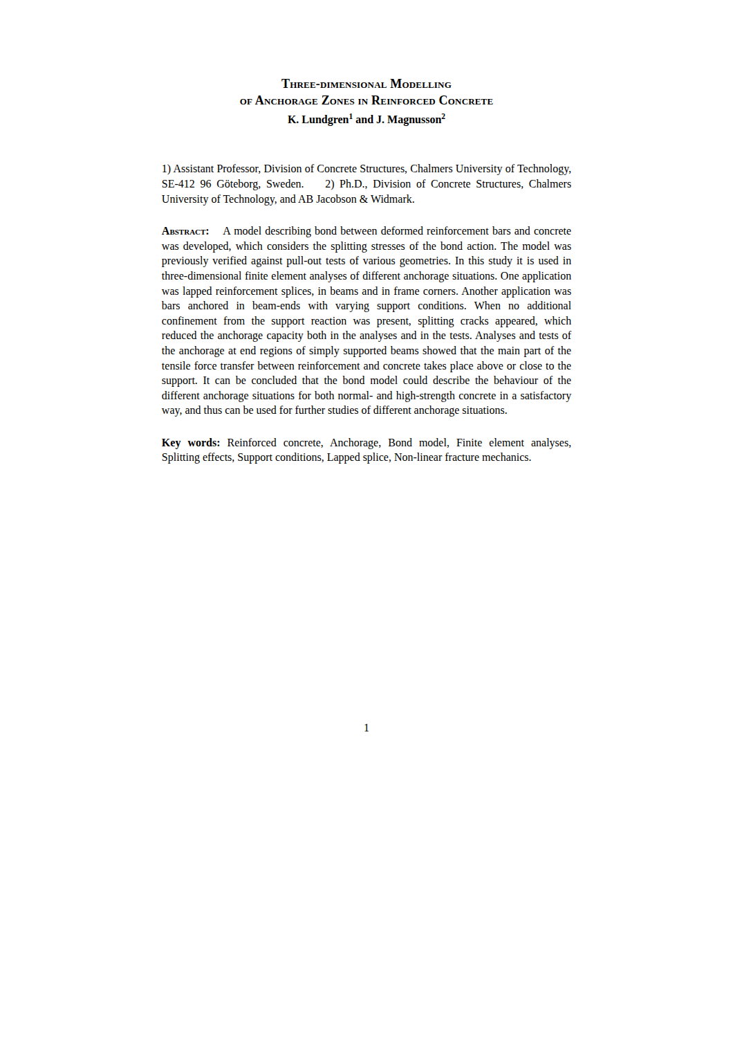Three-dimensional Modelling
of Anchorage Zones in Reinforced Concrete
K. Lundgren1 and J. Magnusson2
1) Assistant Professor, Division of Concrete Structures, Chalmers University of Technology, SE-412 96 Göteborg, Sweden. 2) Ph.D., Division of Concrete Structures, Chalmers University of Technology, and AB Jacobson & Widmark.
Abstract: A model describing bond between deformed reinforcement bars and concrete was developed, which considers the splitting stresses of the bond action. The model was previously verified against pull-out tests of various geometries. In this study it is used in three-dimensional finite element analyses of different anchorage situations. One application was lapped reinforcement splices, in beams and in frame corners. Another application was bars anchored in beam-ends with varying support conditions. When no additional confinement from the support reaction was present, splitting cracks appeared, which reduced the anchorage capacity both in the analyses and in the tests. Analyses and tests of the anchorage at end regions of simply supported beams showed that the main part of the tensile force transfer between reinforcement and concrete takes place above or close to the support. It can be concluded that the bond model could describe the behaviour of the different anchorage situations for both normal- and high-strength concrete in a satisfactory way, and thus can be used for further studies of different anchorage situations.
Key words: Reinforced concrete, Anchorage, Bond model, Finite element analyses, Splitting effects, Support conditions, Lapped splice, Non-linear fracture mechanics.
1